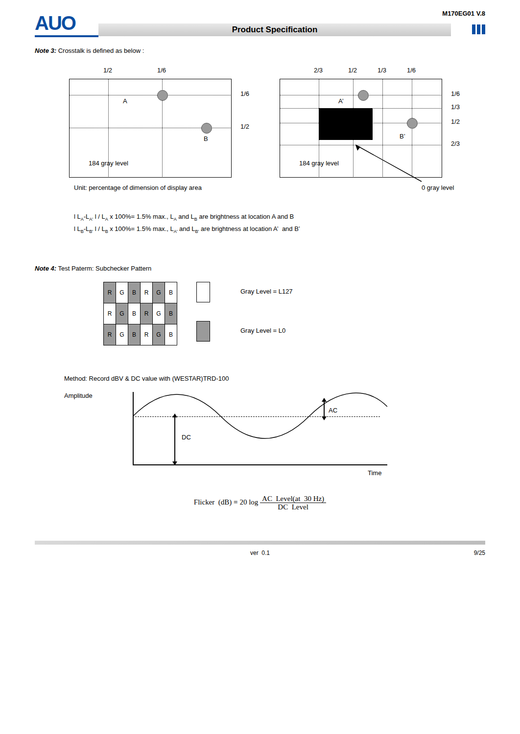AUO
M170EG01 V.8
Product Specification
Note 3: Crosstalk is defined as below :
1/2
1/6
A
B
1/6
1/2
184 gray level
2/3
1/2
1/3
1/6
A’
B’
1/6
1/3
1/2
2/3
184 gray level
Unit: percentage of dimension of display area
0 gray level
l LA-LA' l / LA x 100%= 1.5% max., LA and LB are brightness at location A and B
l LB-LB' l / LB x 100%= 1.5% max., LA' and LB' are brightness at location A’ and B’
Note 4: Test Paterm: Subchecker Pattern
| R | G | B | R | G | B |
| R | G | B | R | G | B |
| R | G | B | R | G | B |
Gray Level = L127
Gray Level = L0
Method: Record dBV & DC value with (WESTAR)TRD-100
Amplitude
DC
AC
Time
Flicker (dB) = 20 log AC Level(at 30 Hz)
DC Level
ver 0.1
9/25